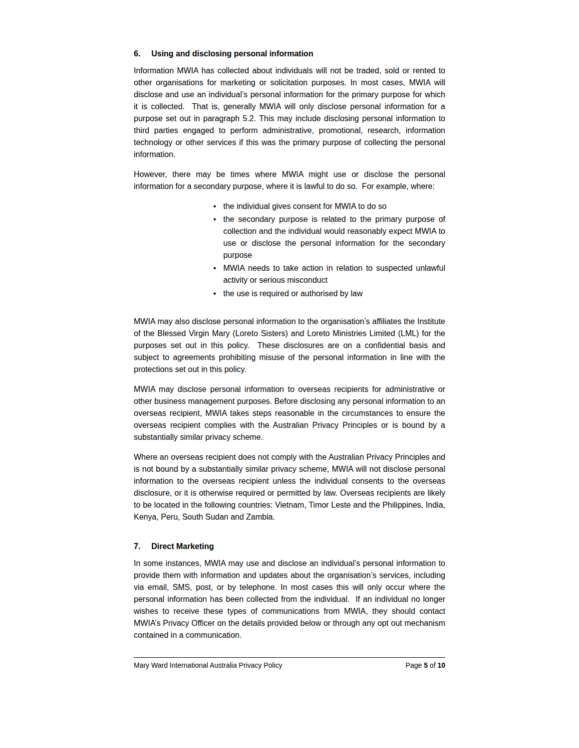6. Using and disclosing personal information
Information MWIA has collected about individuals will not be traded, sold or rented to other organisations for marketing or solicitation purposes. In most cases, MWIA will disclose and use an individual’s personal information for the primary purpose for which it is collected. That is, generally MWIA will only disclose personal information for a purpose set out in paragraph 5.2. This may include disclosing personal information to third parties engaged to perform administrative, promotional, research, information technology or other services if this was the primary purpose of collecting the personal information.
However, there may be times where MWIA might use or disclose the personal information for a secondary purpose, where it is lawful to do so. For example, where:
the individual gives consent for MWIA to do so
the secondary purpose is related to the primary purpose of collection and the individual would reasonably expect MWIA to use or disclose the personal information for the secondary purpose
MWIA needs to take action in relation to suspected unlawful activity or serious misconduct
the use is required or authorised by law
MWIA may also disclose personal information to the organisation’s affiliates the Institute of the Blessed Virgin Mary (Loreto Sisters) and Loreto Ministries Limited (LML) for the purposes set out in this policy. These disclosures are on a confidential basis and subject to agreements prohibiting misuse of the personal information in line with the protections set out in this policy.
MWIA may disclose personal information to overseas recipients for administrative or other business management purposes. Before disclosing any personal information to an overseas recipient, MWIA takes steps reasonable in the circumstances to ensure the overseas recipient complies with the Australian Privacy Principles or is bound by a substantially similar privacy scheme.
Where an overseas recipient does not comply with the Australian Privacy Principles and is not bound by a substantially similar privacy scheme, MWIA will not disclose personal information to the overseas recipient unless the individual consents to the overseas disclosure, or it is otherwise required or permitted by law. Overseas recipients are likely to be located in the following countries: Vietnam, Timor Leste and the Philippines, India, Kenya, Peru, South Sudan and Zambia.
7. Direct Marketing
In some instances, MWIA may use and disclose an individual’s personal information to provide them with information and updates about the organisation’s services, including via email, SMS, post, or by telephone. In most cases this will only occur where the personal information has been collected from the individual. If an individual no longer wishes to receive these types of communications from MWIA, they should contact MWIA’s Privacy Officer on the details provided below or through any opt out mechanism contained in a communication.
Mary Ward International Australia Privacy Policy
Page 5 of 10